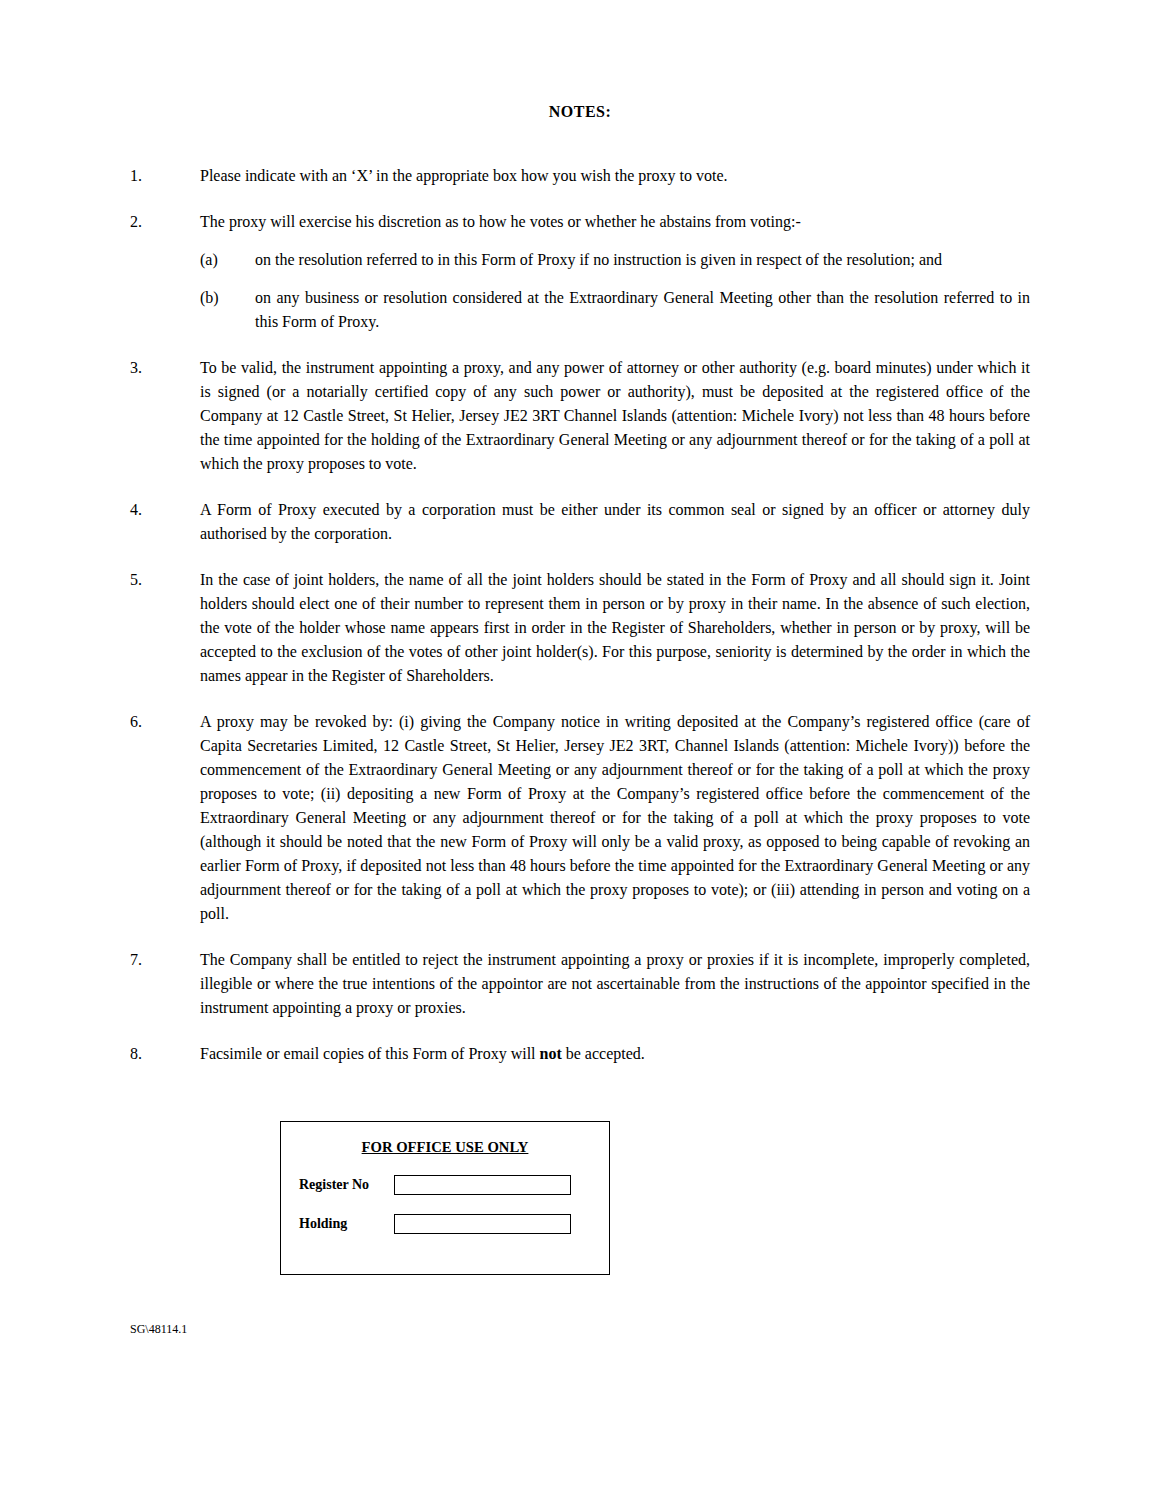NOTES:
Please indicate with an ‘X’ in the appropriate box how you wish the proxy to vote.
The proxy will exercise his discretion as to how he votes or whether he abstains from voting:-
on the resolution referred to in this Form of Proxy if no instruction is given in respect of the resolution; and
on any business or resolution considered at the Extraordinary General Meeting other than the resolution referred to in this Form of Proxy.
To be valid, the instrument appointing a proxy, and any power of attorney or other authority (e.g. board minutes) under which it is signed (or a notarially certified copy of any such power or authority), must be deposited at the registered office of the Company at 12 Castle Street, St Helier, Jersey JE2 3RT Channel Islands (attention: Michele Ivory) not less than 48 hours before the time appointed for the holding of the Extraordinary General Meeting or any adjournment thereof or for the taking of a poll at which the proxy proposes to vote.
A Form of Proxy executed by a corporation must be either under its common seal or signed by an officer or attorney duly authorised by the corporation.
In the case of joint holders, the name of all the joint holders should be stated in the Form of Proxy and all should sign it. Joint holders should elect one of their number to represent them in person or by proxy in their name. In the absence of such election, the vote of the holder whose name appears first in order in the Register of Shareholders, whether in person or by proxy, will be accepted to the exclusion of the votes of other joint holder(s). For this purpose, seniority is determined by the order in which the names appear in the Register of Shareholders.
A proxy may be revoked by: (i) giving the Company notice in writing deposited at the Company’s registered office (care of Capita Secretaries Limited, 12 Castle Street, St Helier, Jersey JE2 3RT, Channel Islands (attention: Michele Ivory)) before the commencement of the Extraordinary General Meeting or any adjournment thereof or for the taking of a poll at which the proxy proposes to vote; (ii) depositing a new Form of Proxy at the Company’s registered office before the commencement of the Extraordinary General Meeting or any adjournment thereof or for the taking of a poll at which the proxy proposes to vote (although it should be noted that the new Form of Proxy will only be a valid proxy, as opposed to being capable of revoking an earlier Form of Proxy, if deposited not less than 48 hours before the time appointed for the Extraordinary General Meeting or any adjournment thereof or for the taking of a poll at which the proxy proposes to vote); or (iii) attending in person and voting on a poll.
The Company shall be entitled to reject the instrument appointing a proxy or proxies if it is incomplete, improperly completed, illegible or where the true intentions of the appointor are not ascertainable from the instructions of the appointor specified in the instrument appointing a proxy or proxies.
Facsimile or email copies of this Form of Proxy will not be accepted.
FOR OFFICE USE ONLY
Register No
Holding
SG\48114.1